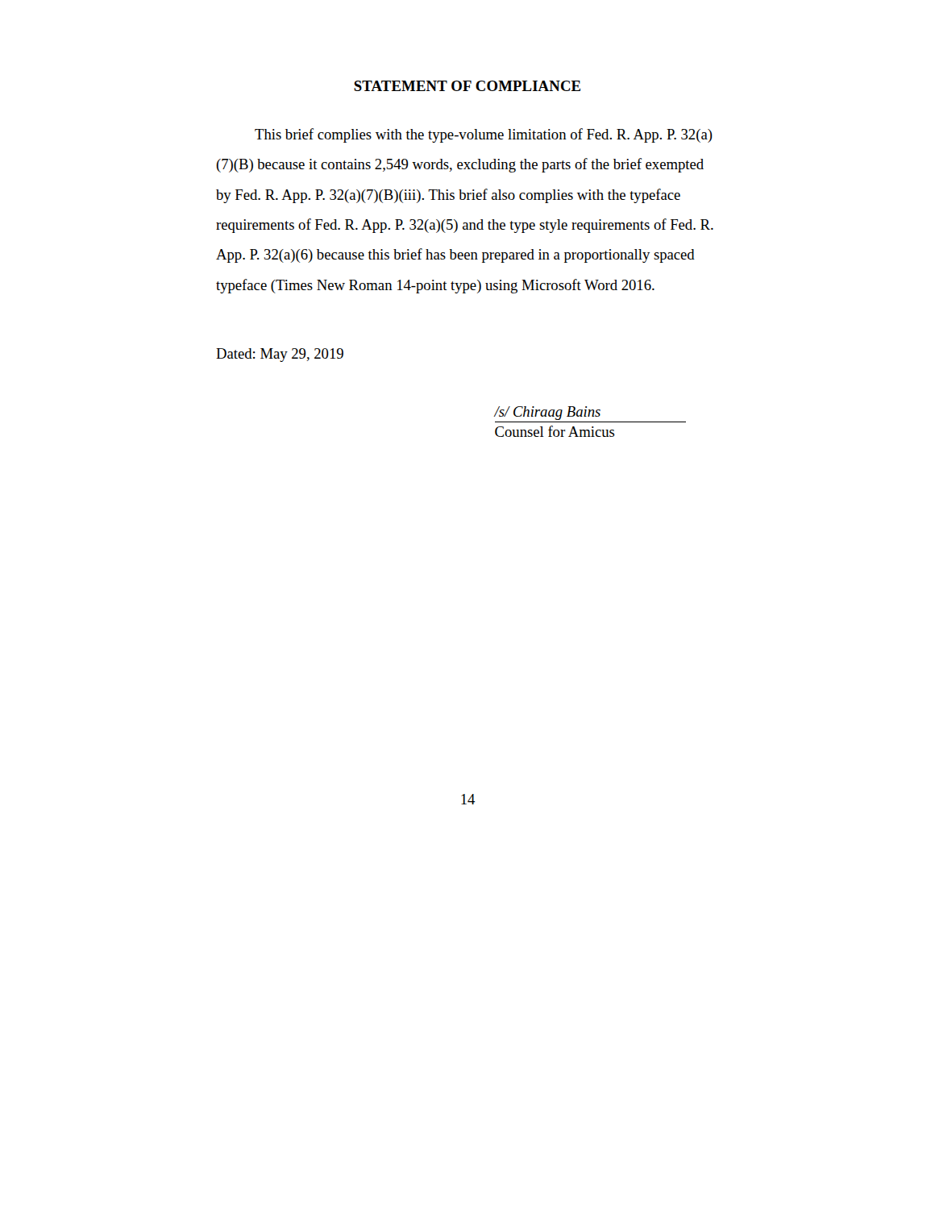STATEMENT OF COMPLIANCE
This brief complies with the type-volume limitation of Fed. R. App. P. 32(a)(7)(B) because it contains 2,549 words, excluding the parts of the brief exempted by Fed. R. App. P. 32(a)(7)(B)(iii). This brief also complies with the typeface requirements of Fed. R. App. P. 32(a)(5) and the type style requirements of Fed. R. App. P. 32(a)(6) because this brief has been prepared in a proportionally spaced typeface (Times New Roman 14-point type) using Microsoft Word 2016.
Dated: May 29, 2019
/s/ Chiraag Bains Counsel for Amicus
14